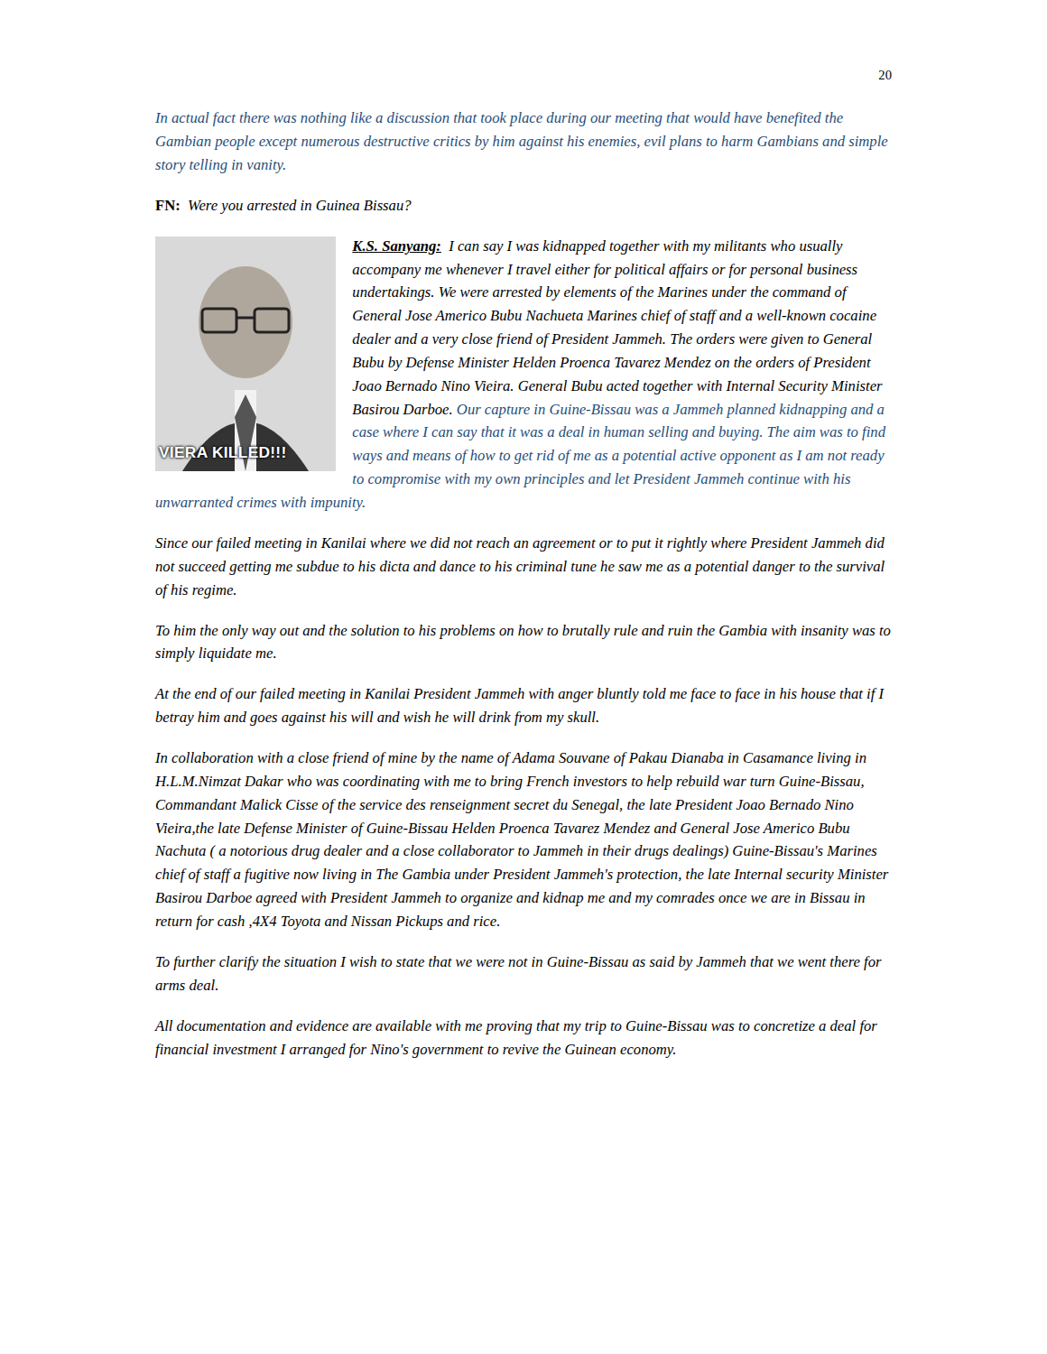20
In actual fact there was nothing like a discussion that took place during our meeting that would have benefited the Gambian people except numerous destructive critics by him against his enemies, evil plans to harm Gambians and simple story telling in vanity.
FN: Were you arrested in Guinea Bissau?
VIERA KILLED!!!
K.S. Sanyang: I can say I was kidnapped together with my militants who usually accompany me whenever I travel either for political affairs or for personal business undertakings. We were arrested by elements of the Marines under the command of General Jose Americo Bubu Nachueta Marines chief of staff and a well-known cocaine dealer and a very close friend of President Jammeh. The orders were given to General Bubu by Defense Minister Helden Proenca Tavarez Mendez on the orders of President Joao Bernado Nino Vieira. General Bubu acted together with Internal Security Minister Basirou Darboe. Our capture in Guine-Bissau was a Jammeh planned kidnapping and a case where I can say that it was a deal in human selling and buying. The aim was to find ways and means of how to get rid of me as a potential active opponent as I am not ready to compromise with my own principles and let President Jammeh continue with his unwarranted crimes with impunity.
Since our failed meeting in Kanilai where we did not reach an agreement or to put it rightly where President Jammeh did not succeed getting me subdue to his dicta and dance to his criminal tune he saw me as a potential danger to the survival of his regime.
To him the only way out and the solution to his problems on how to brutally rule and ruin the Gambia with insanity was to simply liquidate me.
At the end of our failed meeting in Kanilai President Jammeh with anger bluntly told me face to face in his house that if I betray him and goes against his will and wish he will drink from my skull.
In collaboration with a close friend of mine by the name of Adama Souvane of Pakau Dianaba in Casamance living in H.L.M.Nimzat Dakar who was coordinating with me to bring French investors to help rebuild war turn Guine-Bissau, Commandant Malick Cisse of the service des renseignment secret du Senegal, the late President Joao Bernado Nino Vieira,the late Defense Minister of Guine-Bissau Helden Proenca Tavarez Mendez and General Jose Americo Bubu Nachuta ( a notorious drug dealer and a close collaborator to Jammeh in their drugs dealings) Guine-Bissau's Marines chief of staff a fugitive now living in The Gambia under President Jammeh's protection, the late Internal security Minister Basirou Darboe agreed with President Jammeh to organize and kidnap me and my comrades once we are in Bissau in return for cash ,4X4 Toyota and Nissan Pickups and rice.
To further clarify the situation I wish to state that we were not in Guine-Bissau as said by Jammeh that we went there for arms deal.
All documentation and evidence are available with me proving that my trip to Guine-Bissau was to concretize a deal for financial investment I arranged for Nino's government to revive the Guinean economy.